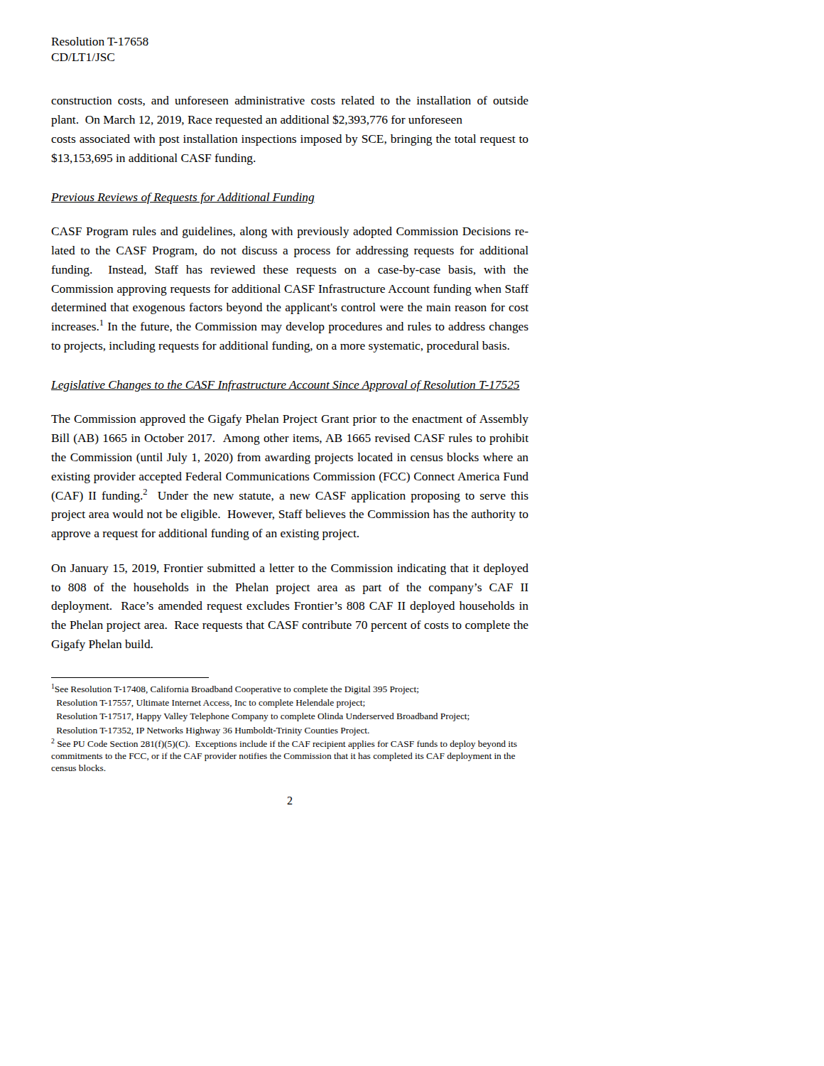Resolution T-17658
CD/LT1/JSC
construction costs, and unforeseen administrative costs related to the installation of outside plant. On March 12, 2019, Race requested an additional $2,393,776 for unforeseen
costs associated with post installation inspections imposed by SCE, bringing the total request to $13,153,695 in additional CASF funding.
Previous Reviews of Requests for Additional Funding
CASF Program rules and guidelines, along with previously adopted Commission Decisions related to the CASF Program, do not discuss a process for addressing requests for additional funding. Instead, Staff has reviewed these requests on a case-by-case basis, with the Commission approving requests for additional CASF Infrastructure Account funding when Staff determined that exogenous factors beyond the applicant's control were the main reason for cost increases.1 In the future, the Commission may develop procedures and rules to address changes to projects, including requests for additional funding, on a more systematic, procedural basis.
Legislative Changes to the CASF Infrastructure Account Since Approval of Resolution T-17525
The Commission approved the Gigafy Phelan Project Grant prior to the enactment of Assembly Bill (AB) 1665 in October 2017. Among other items, AB 1665 revised CASF rules to prohibit the Commission (until July 1, 2020) from awarding projects located in census blocks where an existing provider accepted Federal Communications Commission (FCC) Connect America Fund (CAF) II funding.2 Under the new statute, a new CASF application proposing to serve this project area would not be eligible. However, Staff believes the Commission has the authority to approve a request for additional funding of an existing project.
On January 15, 2019, Frontier submitted a letter to the Commission indicating that it deployed to 808 of the households in the Phelan project area as part of the company’s CAF II deployment. Race’s amended request excludes Frontier’s 808 CAF II deployed households in the Phelan project area. Race requests that CASF contribute 70 percent of costs to complete the Gigafy Phelan build.
1See Resolution T-17408, California Broadband Cooperative to complete the Digital 395 Project;
Resolution T-17557, Ultimate Internet Access, Inc to complete Helendale project;
Resolution T-17517, Happy Valley Telephone Company to complete Olinda Underserved Broadband Project;
Resolution T-17352, IP Networks Highway 36 Humboldt-Trinity Counties Project.
2 See PU Code Section 281(f)(5)(C). Exceptions include if the CAF recipient applies for CASF funds to deploy beyond its commitments to the FCC, or if the CAF provider notifies the Commission that it has completed its CAF deployment in the census blocks.
2